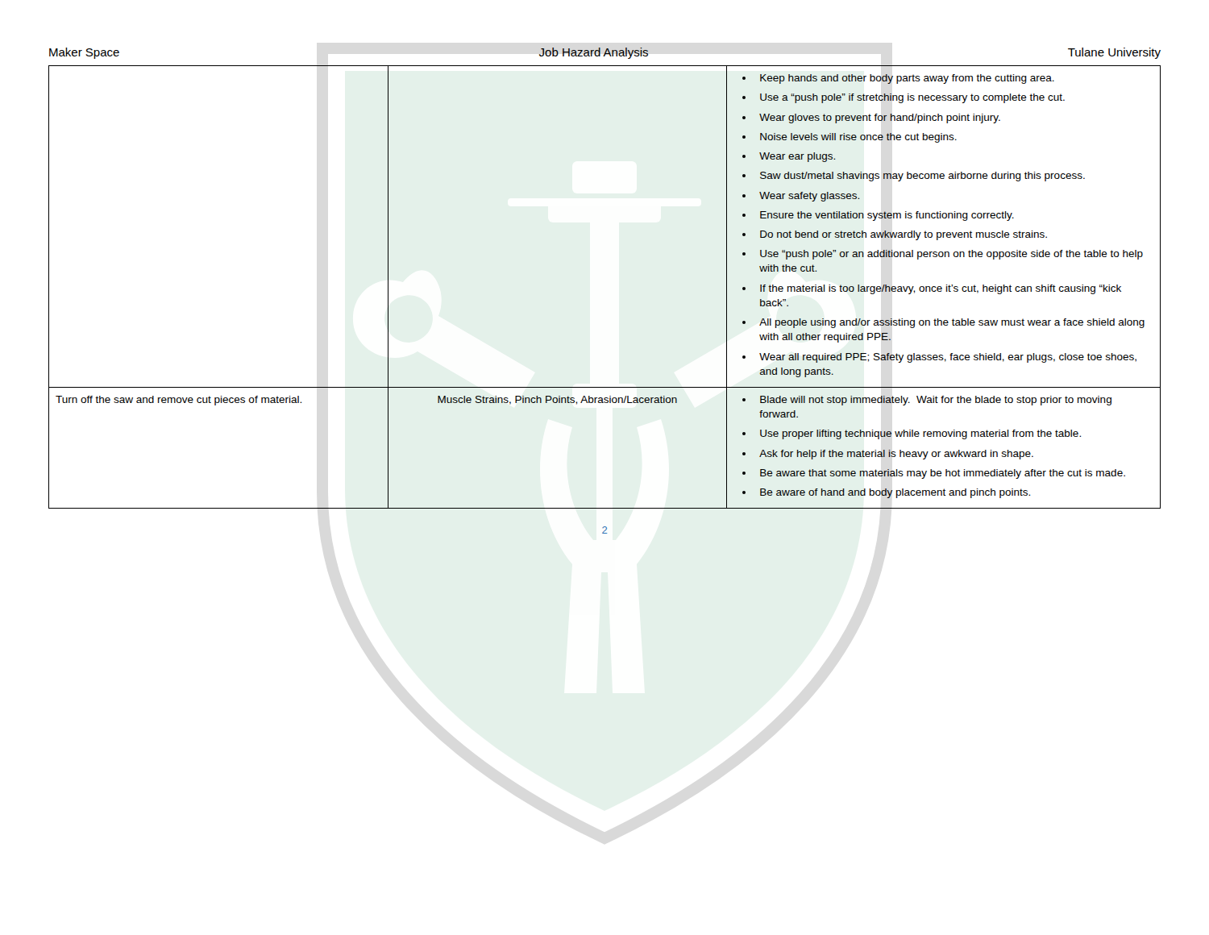Maker Space
Job Hazard Analysis
Tulane University
| | | Keep hands and other body parts away from the cutting area. Use a “push pole” if stretching is necessary to complete the cut. Wear gloves to prevent for hand/pinch point injury. Noise levels will rise once the cut begins. Wear ear plugs. Saw dust/metal shavings may become airborne during this process. Wear safety glasses. Ensure the ventilation system is functioning correctly. Do not bend or stretch awkwardly to prevent muscle strains. Use “push pole” or an additional person on the opposite side of the table to help with the cut. If the material is too large/heavy, once it’s cut, height can shift causing “kick back”. All people using and/or assisting on the table saw must wear a face shield along with all other required PPE. Wear all required PPE; Safety glasses, face shield, ear plugs, close toe shoes, and long pants. |
| Turn off the saw and remove cut pieces of material. | Muscle Strains, Pinch Points, Abrasion/Laceration | Blade will not stop immediately. Wait for the blade to stop prior to moving forward. Use proper lifting technique while removing material from the table. Ask for help if the material is heavy or awkward in shape. Be aware that some materials may be hot immediately after the cut is made. Be aware of hand and body placement and pinch points. |
2